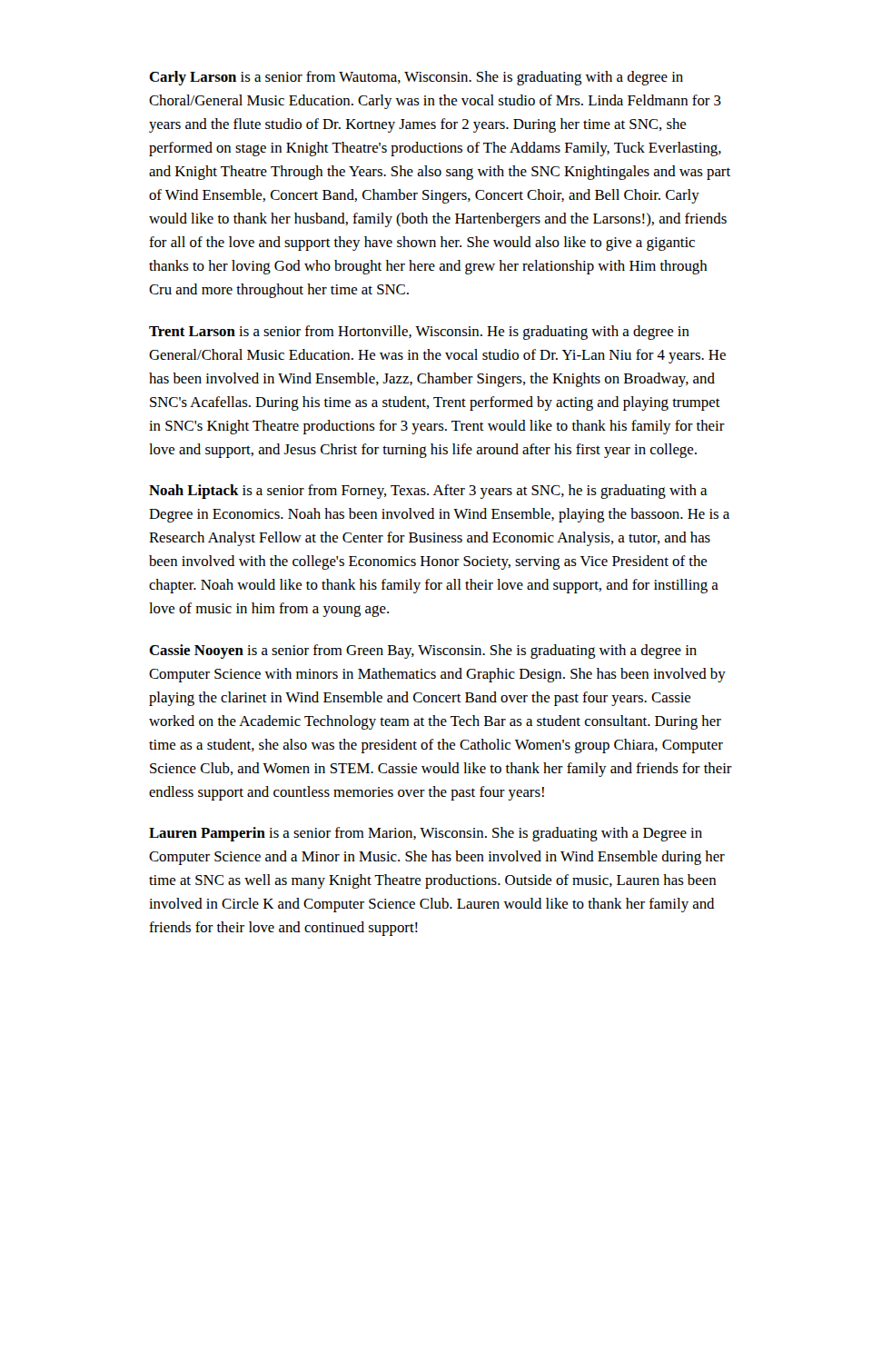Carly Larson is a senior from Wautoma, Wisconsin. She is graduating with a degree in Choral/General Music Education. Carly was in the vocal studio of Mrs. Linda Feldmann for 3 years and the flute studio of Dr. Kortney James for 2 years. During her time at SNC, she performed on stage in Knight Theatre's productions of The Addams Family, Tuck Everlasting, and Knight Theatre Through the Years. She also sang with the SNC Knightingales and was part of Wind Ensemble, Concert Band, Chamber Singers, Concert Choir, and Bell Choir. Carly would like to thank her husband, family (both the Hartenbergers and the Larsons!), and friends for all of the love and support they have shown her. She would also like to give a gigantic thanks to her loving God who brought her here and grew her relationship with Him through Cru and more throughout her time at SNC.
Trent Larson is a senior from Hortonville, Wisconsin. He is graduating with a degree in General/Choral Music Education. He was in the vocal studio of Dr. Yi-Lan Niu for 4 years. He has been involved in Wind Ensemble, Jazz, Chamber Singers, the Knights on Broadway, and SNC's Acafellas. During his time as a student, Trent performed by acting and playing trumpet in SNC's Knight Theatre productions for 3 years. Trent would like to thank his family for their love and support, and Jesus Christ for turning his life around after his first year in college.
Noah Liptack is a senior from Forney, Texas. After 3 years at SNC, he is graduating with a Degree in Economics. Noah has been involved in Wind Ensemble, playing the bassoon. He is a Research Analyst Fellow at the Center for Business and Economic Analysis, a tutor, and has been involved with the college's Economics Honor Society, serving as Vice President of the chapter. Noah would like to thank his family for all their love and support, and for instilling a love of music in him from a young age.
Cassie Nooyen is a senior from Green Bay, Wisconsin. She is graduating with a degree in Computer Science with minors in Mathematics and Graphic Design. She has been involved by playing the clarinet in Wind Ensemble and Concert Band over the past four years. Cassie worked on the Academic Technology team at the Tech Bar as a student consultant. During her time as a student, she also was the president of the Catholic Women's group Chiara, Computer Science Club, and Women in STEM. Cassie would like to thank her family and friends for their endless support and countless memories over the past four years!
Lauren Pamperin is a senior from Marion, Wisconsin. She is graduating with a Degree in Computer Science and a Minor in Music. She has been involved in Wind Ensemble during her time at SNC as well as many Knight Theatre productions. Outside of music, Lauren has been involved in Circle K and Computer Science Club. Lauren would like to thank her family and friends for their love and continued support!